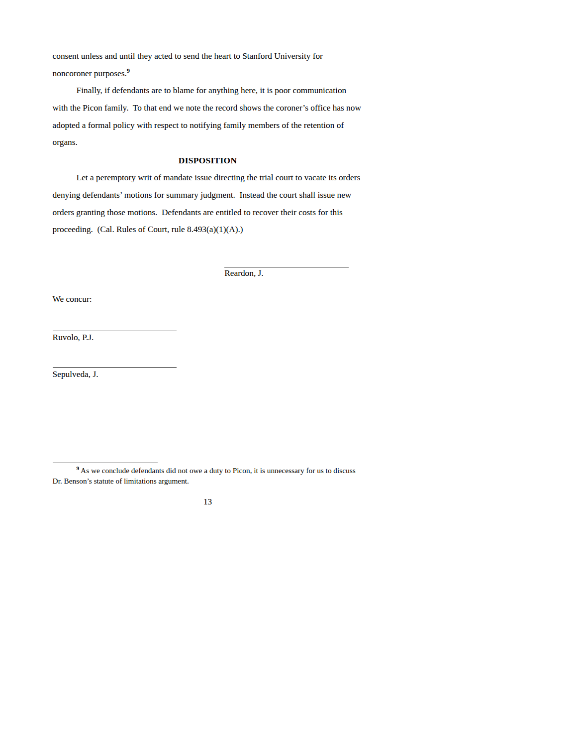consent unless and until they acted to send the heart to Stanford University for noncoroner purposes.9
Finally, if defendants are to blame for anything here, it is poor communication with the Picon family. To that end we note the record shows the coroner’s office has now adopted a formal policy with respect to notifying family members of the retention of organs.
DISPOSITION
Let a peremptory writ of mandate issue directing the trial court to vacate its orders denying defendants’ motions for summary judgment. Instead the court shall issue new orders granting those motions. Defendants are entitled to recover their costs for this proceeding. (Cal. Rules of Court, rule 8.493(a)(1)(A).)
Reardon, J.
We concur:
Ruvolo, P.J.
Sepulveda, J.
9 As we conclude defendants did not owe a duty to Picon, it is unnecessary for us to discuss Dr. Benson’s statute of limitations argument.
13